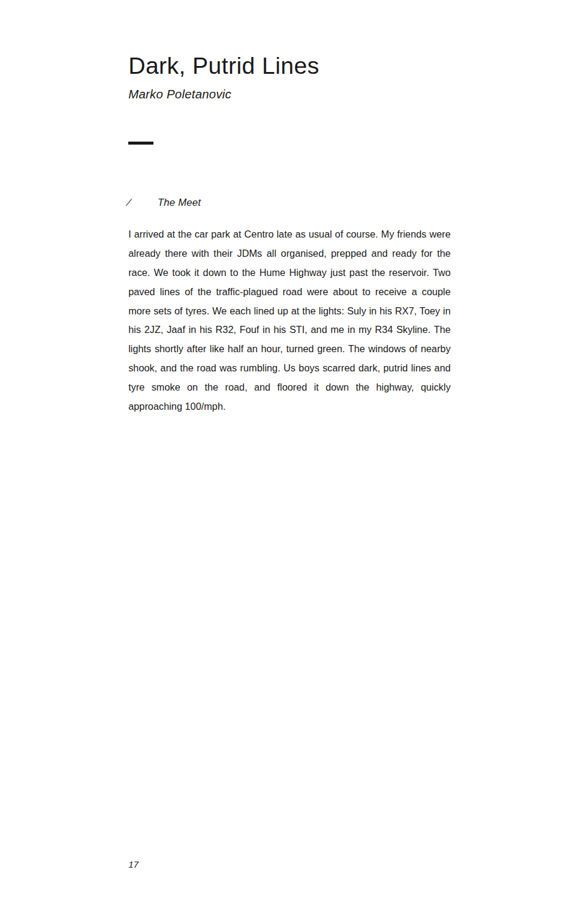Dark, Putrid Lines
Marko Poletanovic
∕The Meet
I arrived at the car park at Centro late as usual of course. My friends were already there with their JDMs all organised, prepped and ready for the race. We took it down to the Hume Highway just past the reservoir. Two paved lines of the traffic-plagued road were about to receive a couple more sets of tyres. We each lined up at the lights: Suly in his RX7, Toey in his 2JZ, Jaaf in his R32, Fouf in his STI, and me in my R34 Skyline. The lights shortly after like half an hour, turned green. The windows of nearby shook, and the road was rumbling. Us boys scarred dark, putrid lines and tyre smoke on the road, and floored it down the highway, quickly approaching 100/mph.
17